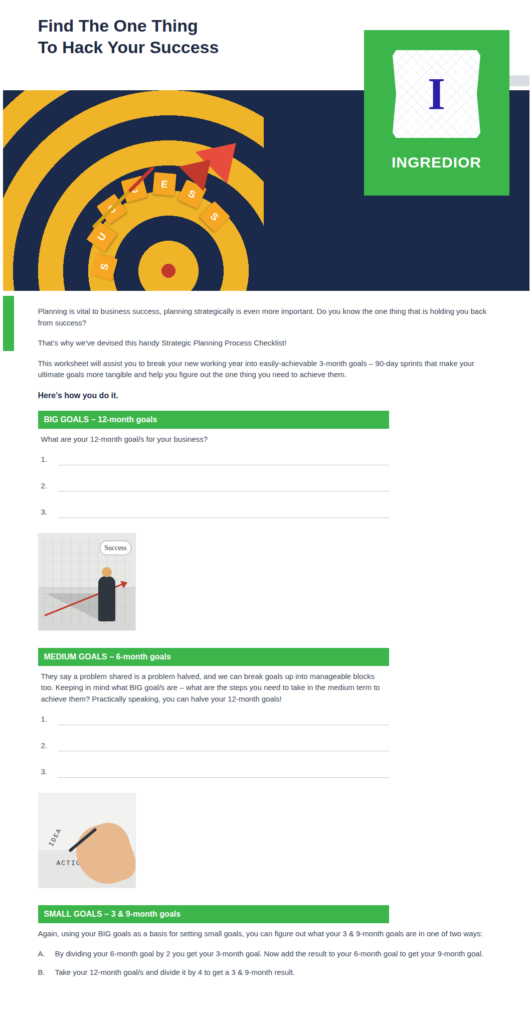Find The One Thing
To Hack Your Success
I
INGREDIOR
SUCCESS
Planning is vital to business success, planning strategically is even more important. Do you know the one thing that is holding you back from success?
That’s why we’ve devised this handy Strategic Planning Process Checklist!
This worksheet will assist you to break your new working year into easily-achievable 3-month goals – 90-day sprints that make your ultimate goals more tangible and help you figure out the one thing you need to achieve them.
Here’s how you do it.
BIG GOALS – 12-month goals
What are your 12-month goal/s for your business?
Success
MEDIUM GOALS – 6-month goals
They say a problem shared is a problem halved, and we can break goals up into manageable blocks too. Keeping in mind what BIG goal/s are – what are the steps you need to take in the medium term to achieve them? Practically speaking, you can halve your 12-month goals!
IDEA PLAN ACTION
SMALL GOALS – 3 & 9-month goals
Again, using your BIG goals as a basis for setting small goals, you can figure out what your 3 & 9-month goals are in one of two ways:
By dividing your 6-month goal by 2 you get your 3-month goal. Now add the result to your 6-month goal to get your 9-month goal.
Take your 12-month goal/s and divide it by 4 to get a 3 & 9-month result.